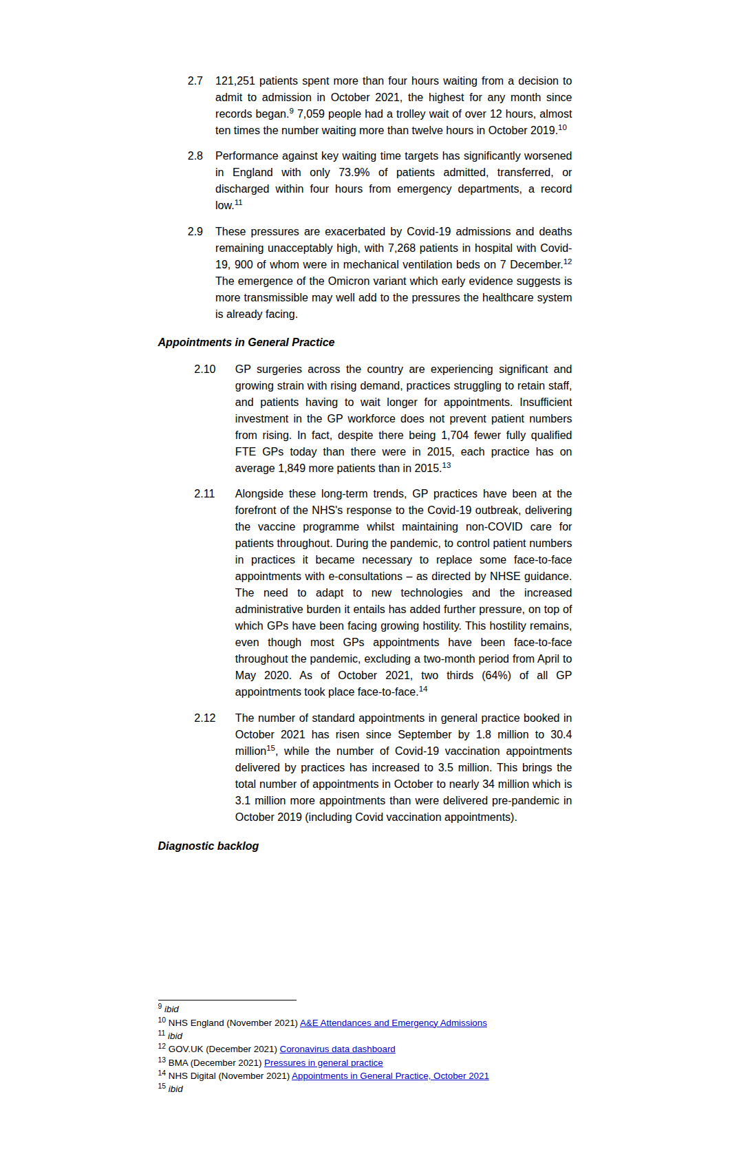2.7 121,251 patients spent more than four hours waiting from a decision to admit to admission in October 2021, the highest for any month since records began.9 7,059 people had a trolley wait of over 12 hours, almost ten times the number waiting more than twelve hours in October 2019.10
2.8 Performance against key waiting time targets has significantly worsened in England with only 73.9% of patients admitted, transferred, or discharged within four hours from emergency departments, a record low.11
2.9 These pressures are exacerbated by Covid-19 admissions and deaths remaining unacceptably high, with 7,268 patients in hospital with Covid-19, 900 of whom were in mechanical ventilation beds on 7 December.12 The emergence of the Omicron variant which early evidence suggests is more transmissible may well add to the pressures the healthcare system is already facing.
Appointments in General Practice
2.10 GP surgeries across the country are experiencing significant and growing strain with rising demand, practices struggling to retain staff, and patients having to wait longer for appointments. Insufficient investment in the GP workforce does not prevent patient numbers from rising. In fact, despite there being 1,704 fewer fully qualified FTE GPs today than there were in 2015, each practice has on average 1,849 more patients than in 2015.13
2.11 Alongside these long-term trends, GP practices have been at the forefront of the NHS's response to the Covid-19 outbreak, delivering the vaccine programme whilst maintaining non-COVID care for patients throughout. During the pandemic, to control patient numbers in practices it became necessary to replace some face-to-face appointments with e-consultations – as directed by NHSE guidance. The need to adapt to new technologies and the increased administrative burden it entails has added further pressure, on top of which GPs have been facing growing hostility. This hostility remains, even though most GPs appointments have been face-to-face throughout the pandemic, excluding a two-month period from April to May 2020. As of October 2021, two thirds (64%) of all GP appointments took place face-to-face.14
2.12 The number of standard appointments in general practice booked in October 2021 has risen since September by 1.8 million to 30.4 million15, while the number of Covid-19 vaccination appointments delivered by practices has increased to 3.5 million. This brings the total number of appointments in October to nearly 34 million which is 3.1 million more appointments than were delivered pre-pandemic in October 2019 (including Covid vaccination appointments).
Diagnostic backlog
9 ibid
10 NHS England (November 2021) A&E Attendances and Emergency Admissions
11 ibid
12 GOV.UK (December 2021) Coronavirus data dashboard
13 BMA (December 2021) Pressures in general practice
14 NHS Digital (November 2021) Appointments in General Practice, October 2021
15 ibid